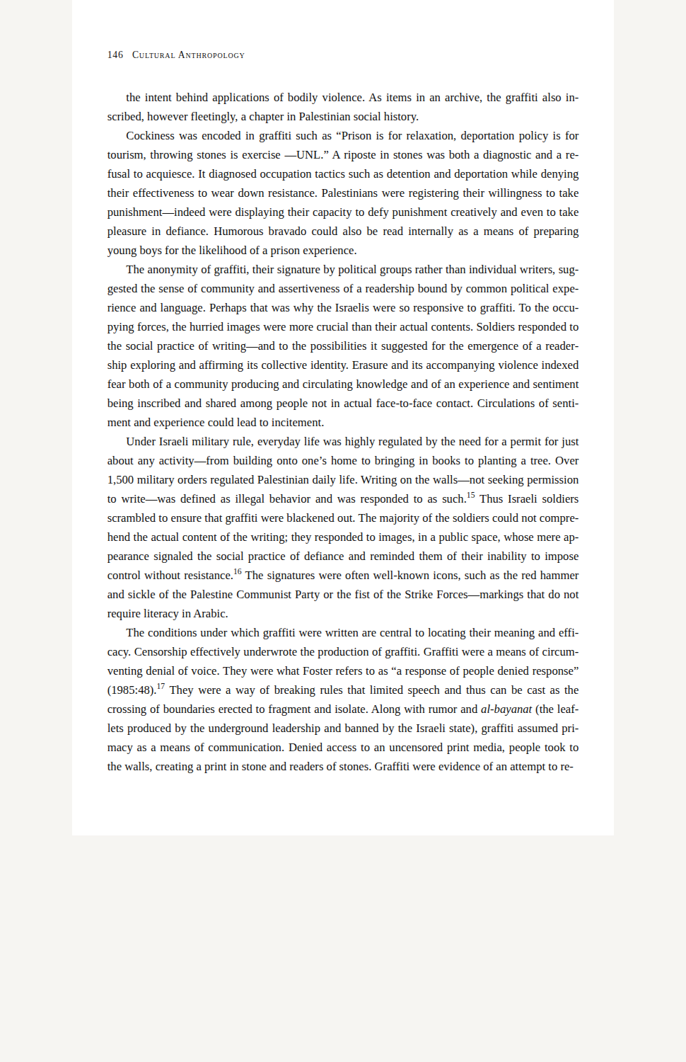146 Cultural Anthropology
the intent behind applications of bodily violence. As items in an archive, the graffiti also inscribed, however fleetingly, a chapter in Palestinian social history.
Cockiness was encoded in graffiti such as “Prison is for relaxation, deportation policy is for tourism, throwing stones is exercise —UNL.” A riposte in stones was both a diagnostic and a refusal to acquiesce. It diagnosed occupation tactics such as detention and deportation while denying their effectiveness to wear down resistance. Palestinians were registering their willingness to take punishment—indeed were displaying their capacity to defy punishment creatively and even to take pleasure in defiance. Humorous bravado could also be read internally as a means of preparing young boys for the likelihood of a prison experience.
The anonymity of graffiti, their signature by political groups rather than individual writers, suggested the sense of community and assertiveness of a readership bound by common political experience and language. Perhaps that was why the Israelis were so responsive to graffiti. To the occupying forces, the hurried images were more crucial than their actual contents. Soldiers responded to the social practice of writing—and to the possibilities it suggested for the emergence of a readership exploring and affirming its collective identity. Erasure and its accompanying violence indexed fear both of a community producing and circulating knowledge and of an experience and sentiment being inscribed and shared among people not in actual face-to-face contact. Circulations of sentiment and experience could lead to incitement.
Under Israeli military rule, everyday life was highly regulated by the need for a permit for just about any activity—from building onto one’s home to bringing in books to planting a tree. Over 1,500 military orders regulated Palestinian daily life. Writing on the walls—not seeking permission to write—was defined as illegal behavior and was responded to as such.15 Thus Israeli soldiers scrambled to ensure that graffiti were blackened out. The majority of the soldiers could not comprehend the actual content of the writing; they responded to images, in a public space, whose mere appearance signaled the social practice of defiance and reminded them of their inability to impose control without resistance.16 The signatures were often well-known icons, such as the red hammer and sickle of the Palestine Communist Party or the fist of the Strike Forces—markings that do not require literacy in Arabic.
The conditions under which graffiti were written are central to locating their meaning and efficacy. Censorship effectively underwrote the production of graffiti. Graffiti were a means of circumventing denial of voice. They were what Foster refers to as “a response of people denied response” (1985:48).17 They were a way of breaking rules that limited speech and thus can be cast as the crossing of boundaries erected to fragment and isolate. Along with rumor and al-bayanat (the leaflets produced by the underground leadership and banned by the Israeli state), graffiti assumed primacy as a means of communication. Denied access to an uncensored print media, people took to the walls, creating a print in stone and readers of stones. Graffiti were evidence of an attempt to re-